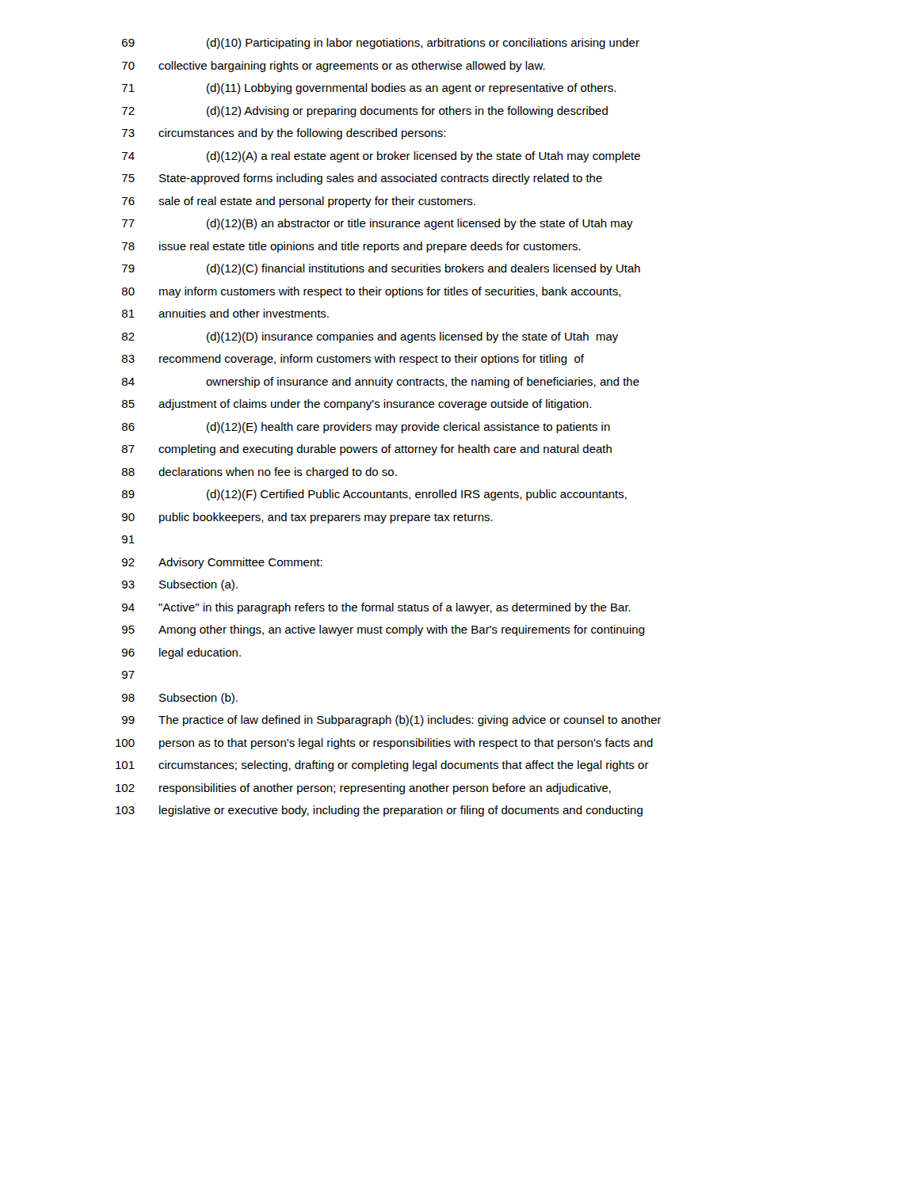(d)(10) Participating in labor negotiations, arbitrations or conciliations arising under
collective bargaining rights or agreements or as otherwise allowed by law.
(d)(11) Lobbying governmental bodies as an agent or representative of others.
(d)(12) Advising or preparing documents for others in the following described
circumstances and by the following described persons:
(d)(12)(A) a real estate agent or broker licensed by the state of Utah may complete
State-approved forms including sales and associated contracts directly related to the
sale of real estate and personal property for their customers.
(d)(12)(B) an abstractor or title insurance agent licensed by the state of Utah may
issue real estate title opinions and title reports and prepare deeds for customers.
(d)(12)(C) financial institutions and securities brokers and dealers licensed by Utah
may inform customers with respect to their options for titles of securities, bank accounts,
annuities and other investments.
(d)(12)(D) insurance companies and agents licensed by the state of Utah may
recommend coverage, inform customers with respect to their options for titling of
ownership of insurance and annuity contracts, the naming of beneficiaries, and the
adjustment of claims under the company's insurance coverage outside of litigation.
(d)(12)(E) health care providers may provide clerical assistance to patients in
completing and executing durable powers of attorney for health care and natural death
declarations when no fee is charged to do so.
(d)(12)(F) Certified Public Accountants, enrolled IRS agents, public accountants,
public bookkeepers, and tax preparers may prepare tax returns.
Advisory Committee Comment:
Subsection (a).
"Active" in this paragraph refers to the formal status of a lawyer, as determined by the Bar.
Among other things, an active lawyer must comply with the Bar's requirements for continuing
legal education.
Subsection (b).
The practice of law defined in Subparagraph (b)(1) includes: giving advice or counsel to another
person as to that person's legal rights or responsibilities with respect to that person's facts and
circumstances; selecting, drafting or completing legal documents that affect the legal rights or
responsibilities of another person; representing another person before an adjudicative,
legislative or executive body, including the preparation or filing of documents and conducting